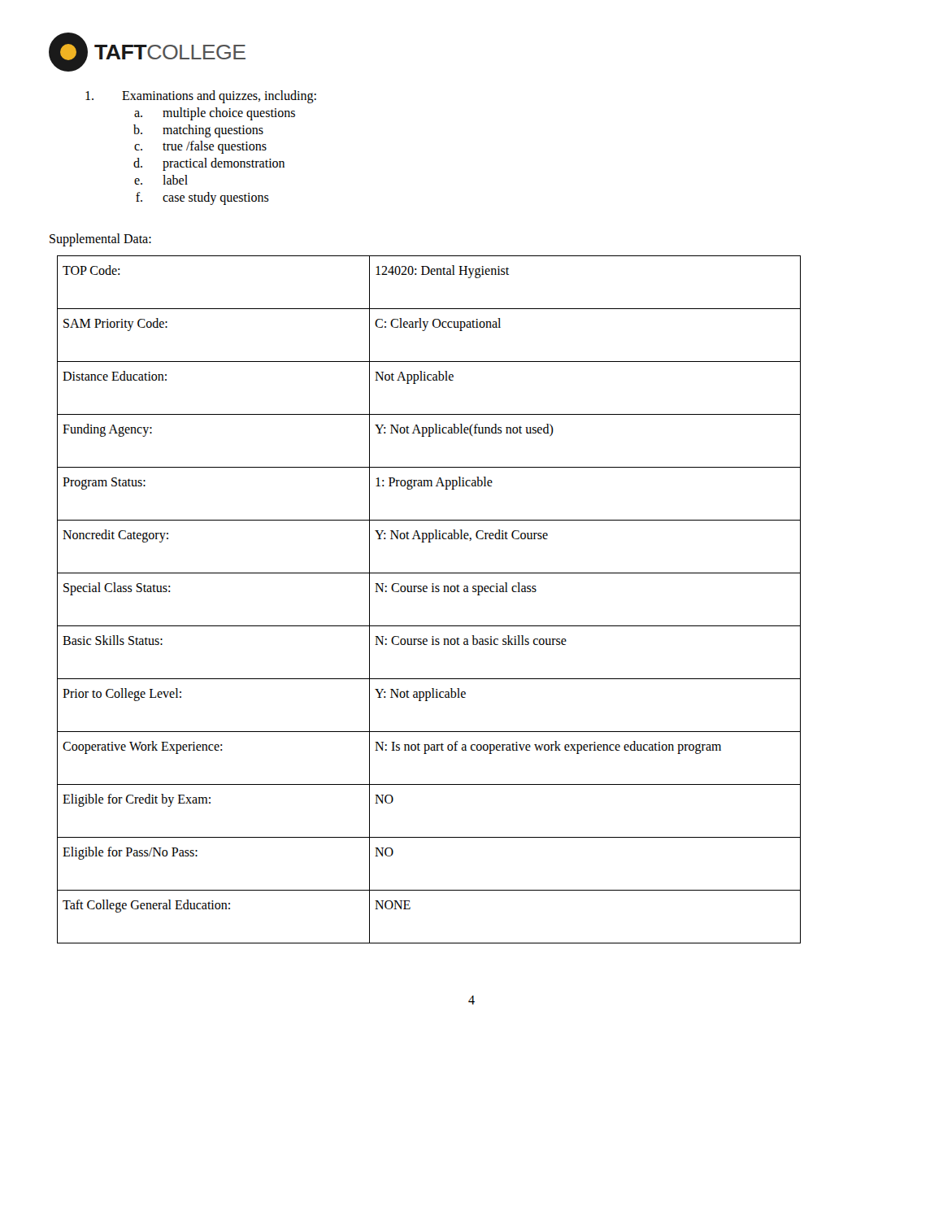TAFT COLLEGE
Examinations and quizzes, including:
multiple choice questions
matching questions
true /false questions
practical demonstration
label
case study questions
Supplemental Data:
| TOP Code: | 124020: Dental Hygienist |
| SAM Priority Code: | C: Clearly Occupational |
| Distance Education: | Not Applicable |
| Funding Agency: | Y: Not Applicable(funds not used) |
| Program Status: | 1: Program Applicable |
| Noncredit Category: | Y: Not Applicable, Credit Course |
| Special Class Status: | N: Course is not a special class |
| Basic Skills Status: | N: Course is not a basic skills course |
| Prior to College Level: | Y: Not applicable |
| Cooperative Work Experience: | N: Is not part of a cooperative work experience education program |
| Eligible for Credit by Exam: | NO |
| Eligible for Pass/No Pass: | NO |
| Taft College General Education: | NONE |
4